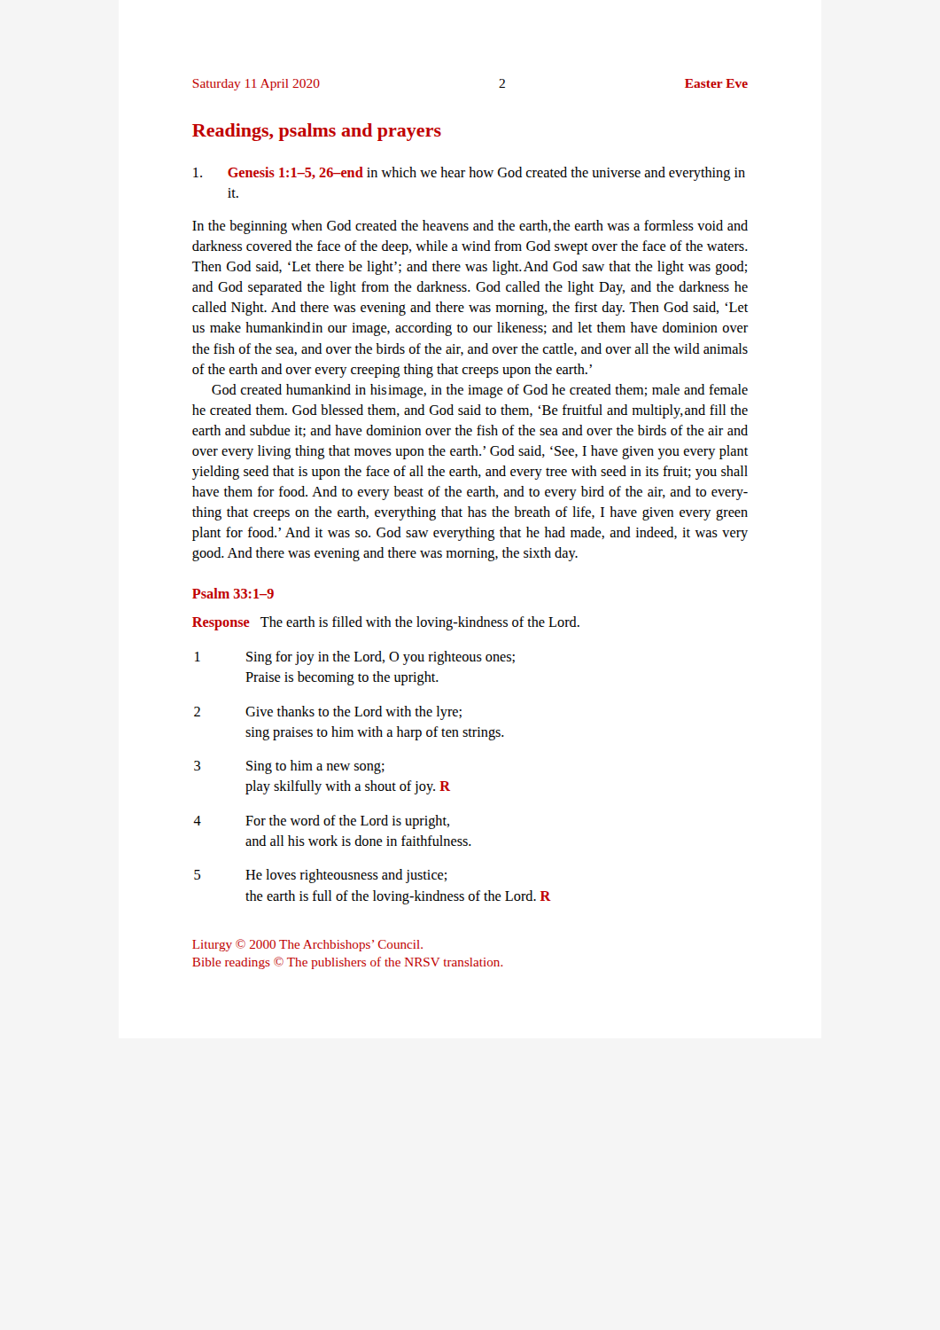Saturday 11 April 2020
2
Easter Eve
Readings, psalms and prayers
Genesis 1:1–5, 26–end in which we hear how God created the universe and everything in it.
In the beginning when God created the heavens and the earth, the earth was a formless void and darkness covered the face of the deep, while a wind from God swept over the face of the waters. Then God said, ‘Let there be light’; and there was light. And God saw that the light was good; and God separated the light from the darkness. God called the light Day, and the darkness he called Night. And there was evening and there was morning, the first day. Then God said, ‘Let us make human­kind in our image, according to our likeness; and let them have dominion over the fish of the sea, and over the birds of the air, and over the cattle, and over all the wild animals of the earth and over every creeping thing that creeps upon the earth.’
God created humankind in his image, in the image of God he created them; male and female he created them. God blessed them, and God said to them, ‘Be fruitful and multiply, and fill the earth and subdue it; and have dominion over the fish of the sea and over the birds of the air and over every living thing that moves upon the earth.’ God said, ‘See, I have given you every plant yielding seed that is upon the face of all the earth, and every tree with seed in its fruit; you shall have them for food. And to every beast of the earth, and to every bird of the air, and to everything that creeps on the earth, everything that has the breath of life, I have given every green plant for food.’ And it was so. God saw everything that he had made, and indeed, it was very good. And there was evening and there was morning, the sixth day.
Psalm 33:1–9
Response The earth is filled with the loving-kindness of the Lord.
| 1 | Sing for joy in the Lord, O you righteous ones; Praise is becoming to the upright. |
| 2 | Give thanks to the Lord with the lyre; sing praises to him with a harp of ten strings. |
| 3 | Sing to him a new song; play skilfully with a shout of joy. R |
| 4 | For the word of the Lord is upright, and all his work is done in faithfulness. |
| 5 | He loves righteousness and justice; the earth is full of the loving-kindness of the Lord. R |
Liturgy © 2000 The Archbishops’ Council.
Bible readings © The publishers of the NRSV translation.